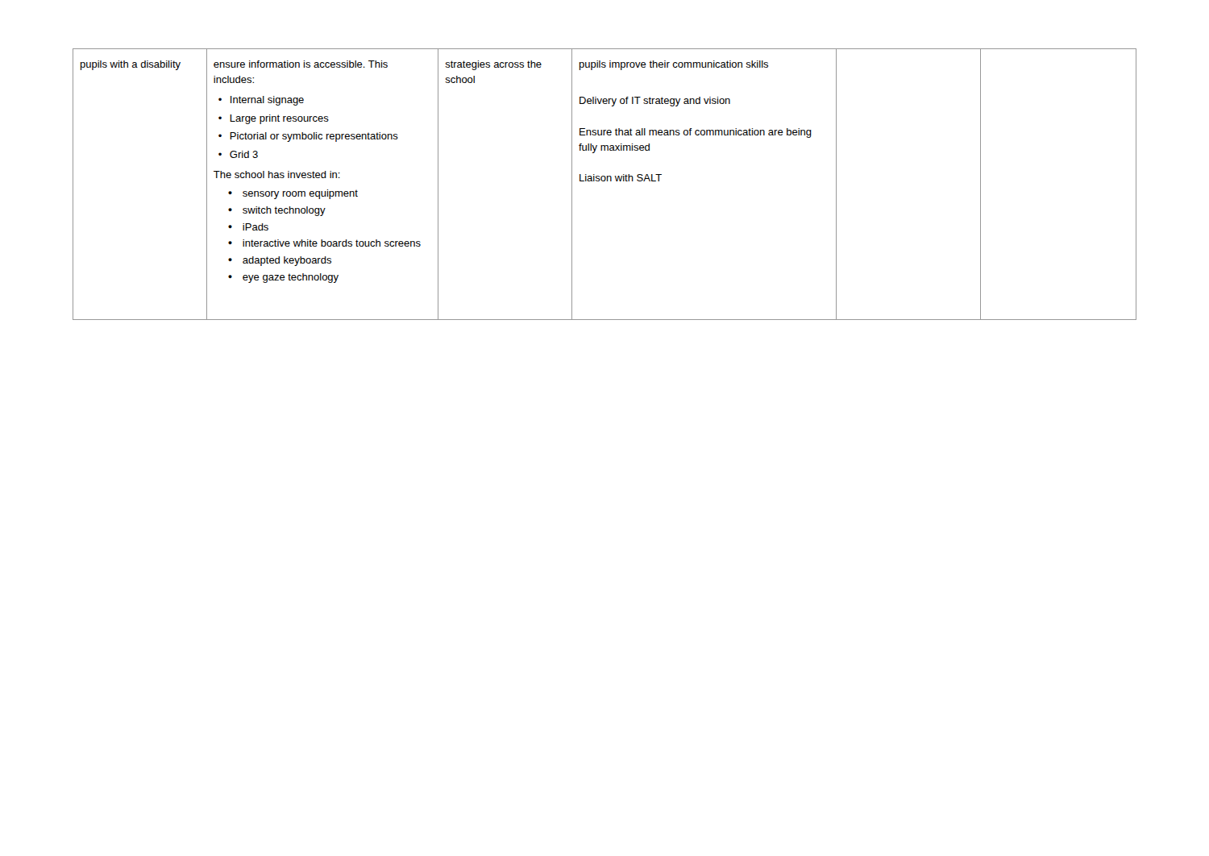| pupils with a disability | ensure information is accessible. This includes: Internal signage Large print resources Pictorial or symbolic representations Grid 3 The school has invested in: sensory room equipment switch technology iPads interactive white boards touch screens adapted keyboards eye gaze technology | strategies across the school | pupils improve their communication skills Delivery of IT strategy and vision Ensure that all means of communication are being fully maximised Liaison with SALT | | |